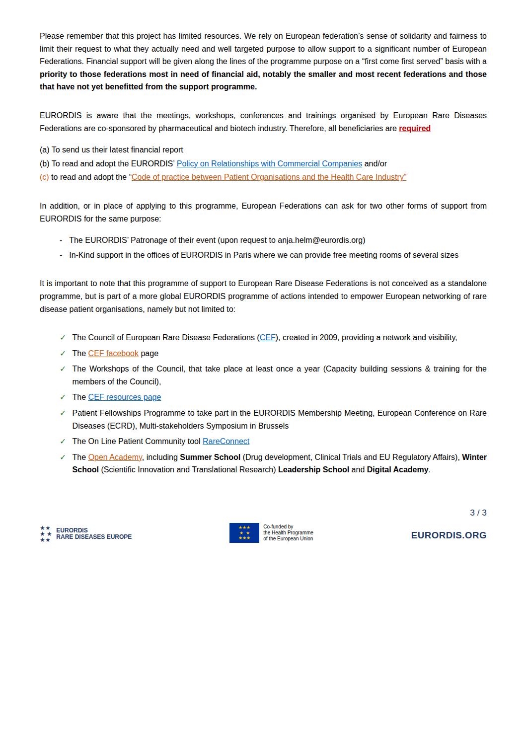Please remember that this project has limited resources. We rely on European federation’s sense of solidarity and fairness to limit their request to what they actually need and well targeted purpose to allow support to a significant number of European Federations. Financial support will be given along the lines of the programme purpose on a “first come first served” basis with a priority to those federations most in need of financial aid, notably the smaller and most recent federations and those that have not yet benefitted from the support programme.
EURORDIS is aware that the meetings, workshops, conferences and trainings organised by European Rare Diseases Federations are co-sponsored by pharmaceutical and biotech industry. Therefore, all beneficiaries are required
(a) To send us their latest financial report
(b) To read and adopt the EURORDIS’ Policy on Relationships with Commercial Companies and/or
(c) to read and adopt the “Code of practice between Patient Organisations and the Health Care Industry”
In addition, or in place of applying to this programme, European Federations can ask for two other forms of support from EURORDIS for the same purpose:
The EURORDIS’ Patronage of their event (upon request to anja.helm@eurordis.org)
In-Kind support in the offices of EURORDIS in Paris where we can provide free meeting rooms of several sizes
It is important to note that this programme of support to European Rare Disease Federations is not conceived as a standalone programme, but is part of a more global EURORDIS programme of actions intended to empower European networking of rare disease patient organisations, namely but not limited to:
The Council of European Rare Disease Federations (CEF), created in 2009, providing a network and visibility,
The CEF facebook page
The Workshops of the Council, that take place at least once a year (Capacity building sessions & training for the members of the Council),
The CEF resources page
Patient Fellowships Programme to take part in the EURORDIS Membership Meeting, European Conference on Rare Diseases (ECRD), Multi-stakeholders Symposium in Brussels
The On Line Patient Community tool RareConnect
The Open Academy, including Summer School (Drug development, Clinical Trials and EU Regulatory Affairs), Winter School (Scientific Innovation and Translational Research) Leadership School and Digital Academy.
3 / 3
★★
★ ★
★★
EURORDIS
RARE DISEASES EUROPE
★★★
★ ★
★★★
Co-funded by
the Health Programme
of the European Union
EURORDIS.ORG